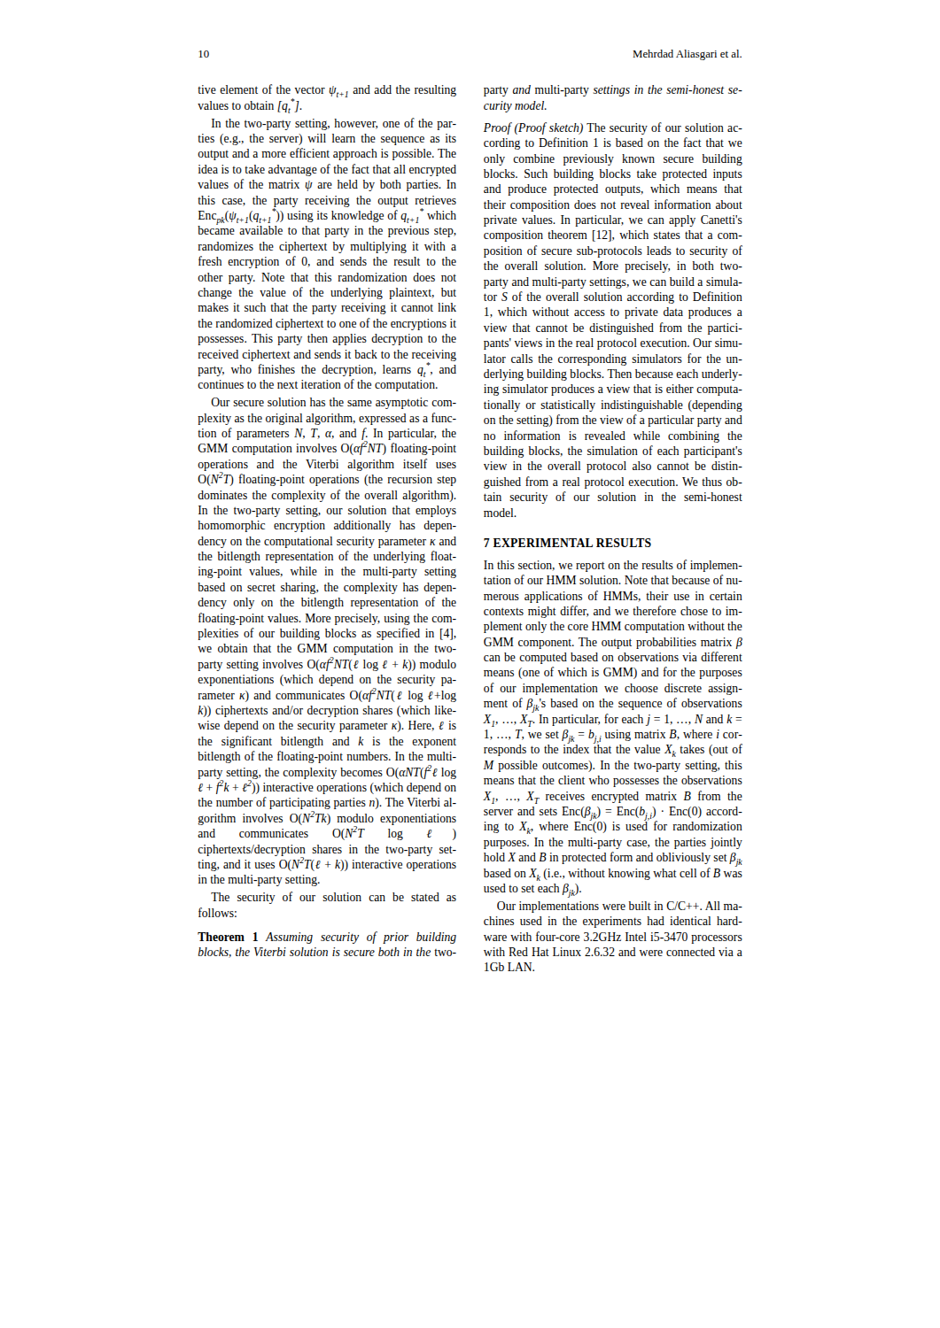10 Mehrdad Aliasgari et al.
tive element of the vector ψt+1 and add the resulting values to obtain [qt*].
In the two-party setting, however, one of the parties (e.g., the server) will learn the sequence as its output and a more efficient approach is possible. The idea is to take advantage of the fact that all encrypted values of the matrix ψ are held by both parties. In this case, the party receiving the output retrieves Encpk(ψt+1(qt+1*)) using its knowledge of qt+1* which became available to that party in the previous step, randomizes the ciphertext by multiplying it with a fresh encryption of 0, and sends the result to the other party. Note that this randomization does not change the value of the underlying plaintext, but makes it such that the party receiving it cannot link the randomized ciphertext to one of the encryptions it possesses. This party then applies decryption to the received ciphertext and sends it back to the receiving party, who finishes the decryption, learns qt*, and continues to the next iteration of the computation.
Our secure solution has the same asymptotic complexity as the original algorithm, expressed as a function of parameters N, T, α, and f. In particular, the GMM computation involves O(αf2NT) floating-point operations and the Viterbi algorithm itself uses O(N2T) floating-point operations (the recursion step dominates the complexity of the overall algorithm). In the two-party setting, our solution that employs homomorphic encryption additionally has dependency on the computational security parameter κ and the bitlength representation of the underlying floating-point values, while in the multi-party setting based on secret sharing, the complexity has dependency only on the bitlength representation of the floating-point values. More precisely, using the complexities of our building blocks as specified in [4], we obtain that the GMM computation in the two-party setting involves O(αf2NT(ℓ log ℓ + k)) modulo exponentiations (which depend on the security parameter κ) and communicates O(αf2NT(ℓ log ℓ+log k)) ciphertexts and/or decryption shares (which likewise depend on the security parameter κ). Here, ℓ is the significant bitlength and k is the exponent bitlength of the floating-point numbers. In the multi-party setting, the complexity becomes O(αNT(f2ℓ log ℓ + f2k + ℓ2)) interactive operations (which depend on the number of participating parties n). The Viterbi algorithm involves O(N2Tk) modulo exponentiations and communicates O(N2T log ℓ) ciphertexts/decryption shares in the two-party setting, and it uses O(N2T(ℓ + k)) interactive operations in the multi-party setting.
The security of our solution can be stated as follows:
Theorem 1 Assuming security of prior building blocks, the Viterbi solution is secure both in the two-party and multi-party settings in the semi-honest security model.
Proof (Proof sketch) The security of our solution according to Definition 1 is based on the fact that we only combine previously known secure building blocks. Such building blocks take protected inputs and produce protected outputs, which means that their composition does not reveal information about private values. In particular, we can apply Canetti's composition theorem [12], which states that a composition of secure sub-protocols leads to security of the overall solution. More precisely, in both two-party and multi-party settings, we can build a simulator S of the overall solution according to Definition 1, which without access to private data produces a view that cannot be distinguished from the participants' views in the real protocol execution. Our simulator calls the corresponding simulators for the underlying building blocks. Then because each underlying simulator produces a view that is either computationally or statistically indistinguishable (depending on the setting) from the view of a particular party and no information is revealed while combining the building blocks, the simulation of each participant's view in the overall protocol also cannot be distinguished from a real protocol execution. We thus obtain security of our solution in the semi-honest model.
7 Experimental Results
In this section, we report on the results of implementation of our HMM solution. Note that because of numerous applications of HMMs, their use in certain contexts might differ, and we therefore chose to implement only the core HMM computation without the GMM component. The output probabilities matrix β can be computed based on observations via different means (one of which is GMM) and for the purposes of our implementation we choose discrete assignment of βjk's based on the sequence of observations X1, …, XT. In particular, for each j = 1, …, N and k = 1, …, T, we set βjk = bj,i using matrix B, where i corresponds to the index that the value Xk takes (out of M possible outcomes). In the two-party setting, this means that the client who possesses the observations X1, …, XT receives encrypted matrix B from the server and sets Enc(βjk) = Enc(bj,i) · Enc(0) according to Xk, where Enc(0) is used for randomization purposes. In the multi-party case, the parties jointly hold X and B in protected form and obliviously set βjk based on Xk (i.e., without knowing what cell of B was used to set each βjk).
Our implementations were built in C/C++. All machines used in the experiments had identical hardware with four-core 3.2GHz Intel i5-3470 processors with Red Hat Linux 2.6.32 and were connected via a 1Gb LAN.